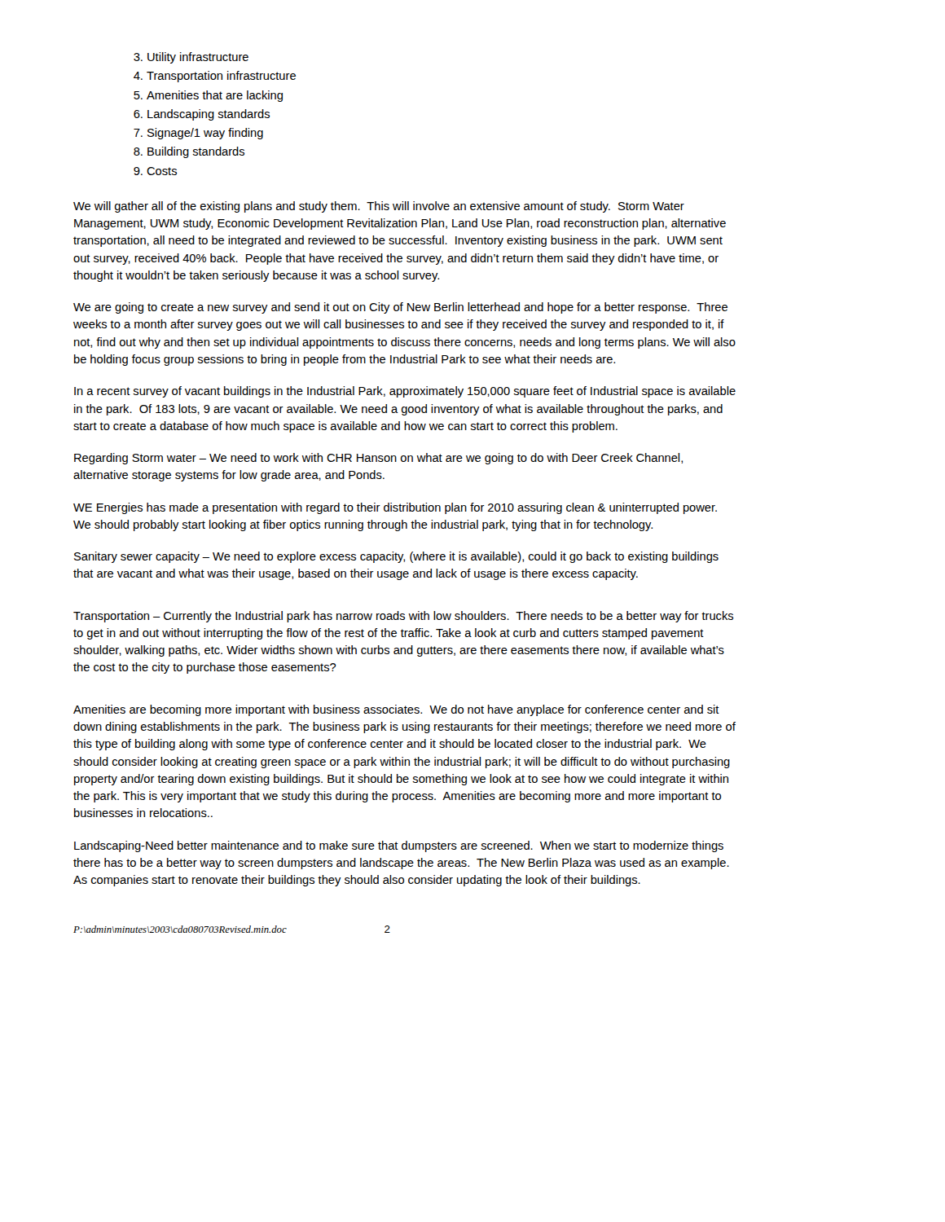Utility infrastructure
Transportation infrastructure
Amenities that are lacking
Landscaping standards
Signage/1 way finding
Building standards
Costs
We will gather all of the existing plans and study them. This will involve an extensive amount of study. Storm Water Management, UWM study, Economic Development Revitalization Plan, Land Use Plan, road reconstruction plan, alternative transportation, all need to be integrated and reviewed to be successful. Inventory existing business in the park. UWM sent out survey, received 40% back. People that have received the survey, and didn’t return them said they didn’t have time, or thought it wouldn’t be taken seriously because it was a school survey.
We are going to create a new survey and send it out on City of New Berlin letterhead and hope for a better response. Three weeks to a month after survey goes out we will call businesses to and see if they received the survey and responded to it, if not, find out why and then set up individual appointments to discuss there concerns, needs and long terms plans. We will also be holding focus group sessions to bring in people from the Industrial Park to see what their needs are.
In a recent survey of vacant buildings in the Industrial Park, approximately 150,000 square feet of Industrial space is available in the park. Of 183 lots, 9 are vacant or available. We need a good inventory of what is available throughout the parks, and start to create a database of how much space is available and how we can start to correct this problem.
Regarding Storm water – We need to work with CHR Hanson on what are we going to do with Deer Creek Channel, alternative storage systems for low grade area, and Ponds.
WE Energies has made a presentation with regard to their distribution plan for 2010 assuring clean & uninterrupted power. We should probably start looking at fiber optics running through the industrial park, tying that in for technology.
Sanitary sewer capacity – We need to explore excess capacity, (where it is available), could it go back to existing buildings that are vacant and what was their usage, based on their usage and lack of usage is there excess capacity.
Transportation – Currently the Industrial park has narrow roads with low shoulders. There needs to be a better way for trucks to get in and out without interrupting the flow of the rest of the traffic. Take a look at curb and cutters stamped pavement shoulder, walking paths, etc. Wider widths shown with curbs and gutters, are there easements there now, if available what’s the cost to the city to purchase those easements?
Amenities are becoming more important with business associates. We do not have anyplace for conference center and sit down dining establishments in the park. The business park is using restaurants for their meetings; therefore we need more of this type of building along with some type of conference center and it should be located closer to the industrial park. We should consider looking at creating green space or a park within the industrial park; it will be difficult to do without purchasing property and/or tearing down existing buildings. But it should be something we look at to see how we could integrate it within the park. This is very important that we study this during the process. Amenities are becoming more and more important to businesses in relocations..
Landscaping-Need better maintenance and to make sure that dumpsters are screened. When we start to modernize things there has to be a better way to screen dumpsters and landscape the areas. The New Berlin Plaza was used as an example. As companies start to renovate their buildings they should also consider updating the look of their buildings.
P:\admin\minutes\2003\cda080703Revised.min.doc 2